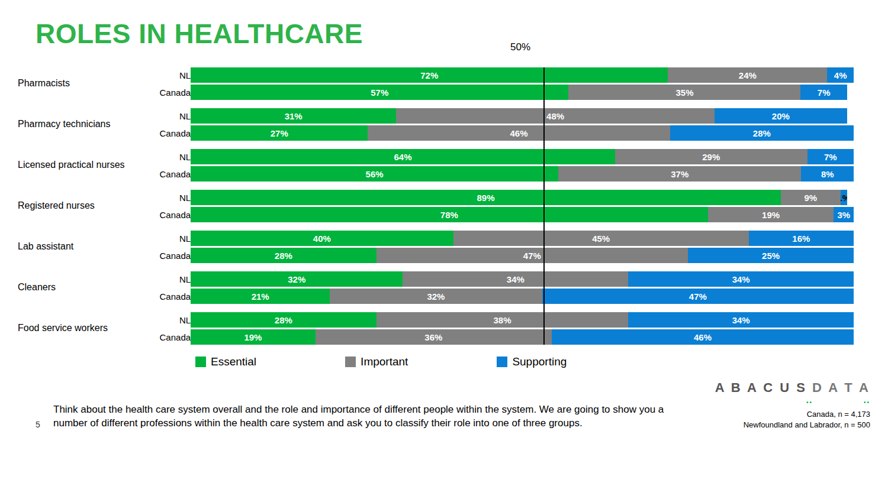Roles in Healthcare
50%
| Pharmacists | NL | 72% 24% 4% |
| Canada | 57% 35% 7% |
| Pharmacy technicians | NL | 31% 48% 20% |
| Canada | 27% 46% 28% |
| Licensed practical nurses | NL | 64% 29% 7% |
| Canada | 56% 37% 8% |
| Registered nurses | NL | 89% 9% 1% |
| Canada | 78% 19% 3% |
| Lab assistant | NL | 40% 45% 16% |
| Canada | 28% 47% 25% |
| Cleaners | NL | 32% 34% 34% |
| Canada | 21% 32% 47% |
| Food service workers | NL | 28% 38% 34% |
| Canada | 19% 36% 46% |
Essential
Important
Supporting
5 Think about the health care system overall and the role and importance of different people within the system. We are going to show you a number of different professions within the health care system and ask you to classify their role into one of three groups.
A B A C U S D A T A
•• ••
Canada, n = 4,173
Newfoundland and Labrador, n = 500